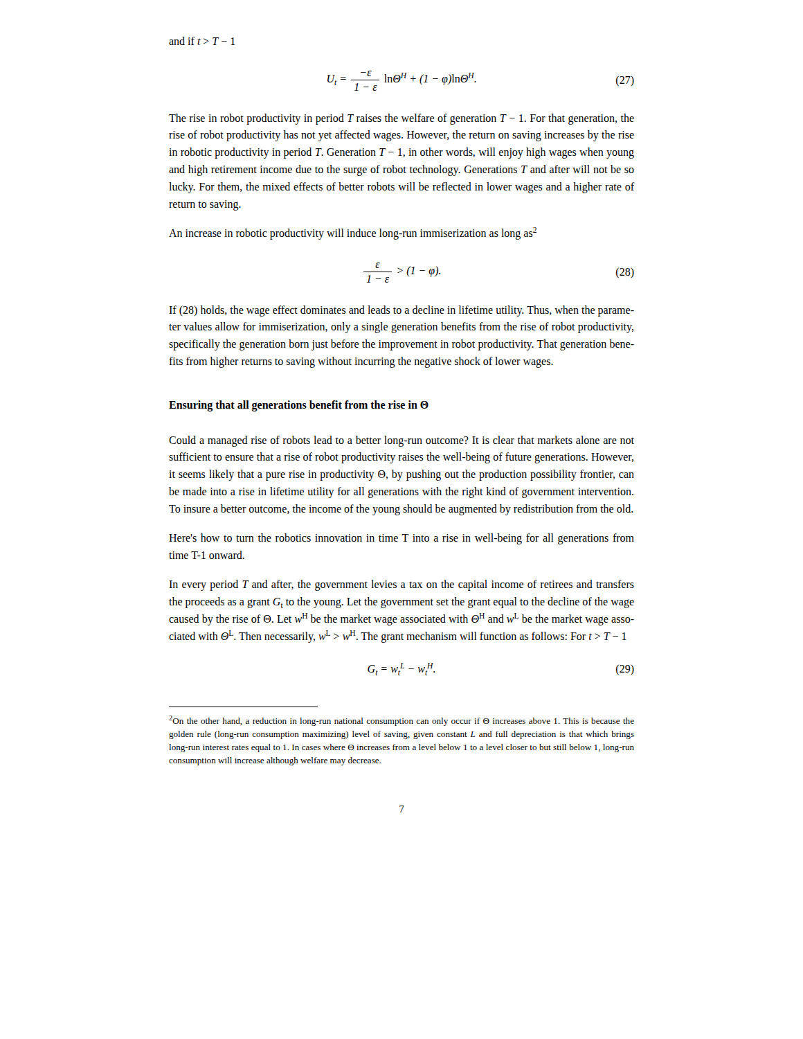and if t > T − 1
Ut = −ε 1 − ε ln ΘH + (1 − φ)ln ΘH. (27)
The rise in robot productivity in period T raises the welfare of generation T − 1. For that generation, the rise of robot productivity has not yet affected wages. However, the return on saving increases by the rise in robotic productivity in period T. Generation T − 1, in other words, will enjoy high wages when young and high retirement income due to the surge of robot technology. Generations T and after will not be so lucky. For them, the mixed effects of better robots will be reflected in lower wages and a higher rate of return to saving.
An increase in robotic productivity will induce long-run immiserization as long as2
ε 1 − ε > (1 − φ). (28)
If (28) holds, the wage effect dominates and leads to a decline in lifetime utility. Thus, when the parameter values allow for immiserization, only a single generation benefits from the rise of robot productivity, specifically the generation born just before the improvement in robot productivity. That generation benefits from higher returns to saving without incurring the negative shock of lower wages.
Ensuring that all generations benefit from the rise in Θ
Could a managed rise of robots lead to a better long-run outcome? It is clear that markets alone are not sufficient to ensure that a rise of robot productivity raises the well-being of future generations. However, it seems likely that a pure rise in productivity Θ, by pushing out the production possibility frontier, can be made into a rise in lifetime utility for all generations with the right kind of government intervention. To insure a better outcome, the income of the young should be augmented by redistribution from the old.
Here's how to turn the robotics innovation in time T into a rise in well-being for all generations from time T-1 onward.
In every period T and after, the government levies a tax on the capital income of retirees and transfers the proceeds as a grant Gt to the young. Let the government set the grant equal to the decline of the wage caused by the rise of Θ. Let wH be the market wage associated with ΘH and wL be the market wage associated with ΘL. Then necessarily, wL > wH. The grant mechanism will function as follows: For t > T − 1
Gt = wtL − wtH. (29)
2On the other hand, a reduction in long-run national consumption can only occur if Θ increases above 1. This is because the golden rule (long-run consumption maximizing) level of saving, given constant L and full depreciation is that which brings long-run interest rates equal to 1. In cases where Θ increases from a level below 1 to a level closer to but still below 1, long-run consumption will increase although welfare may decrease.
7